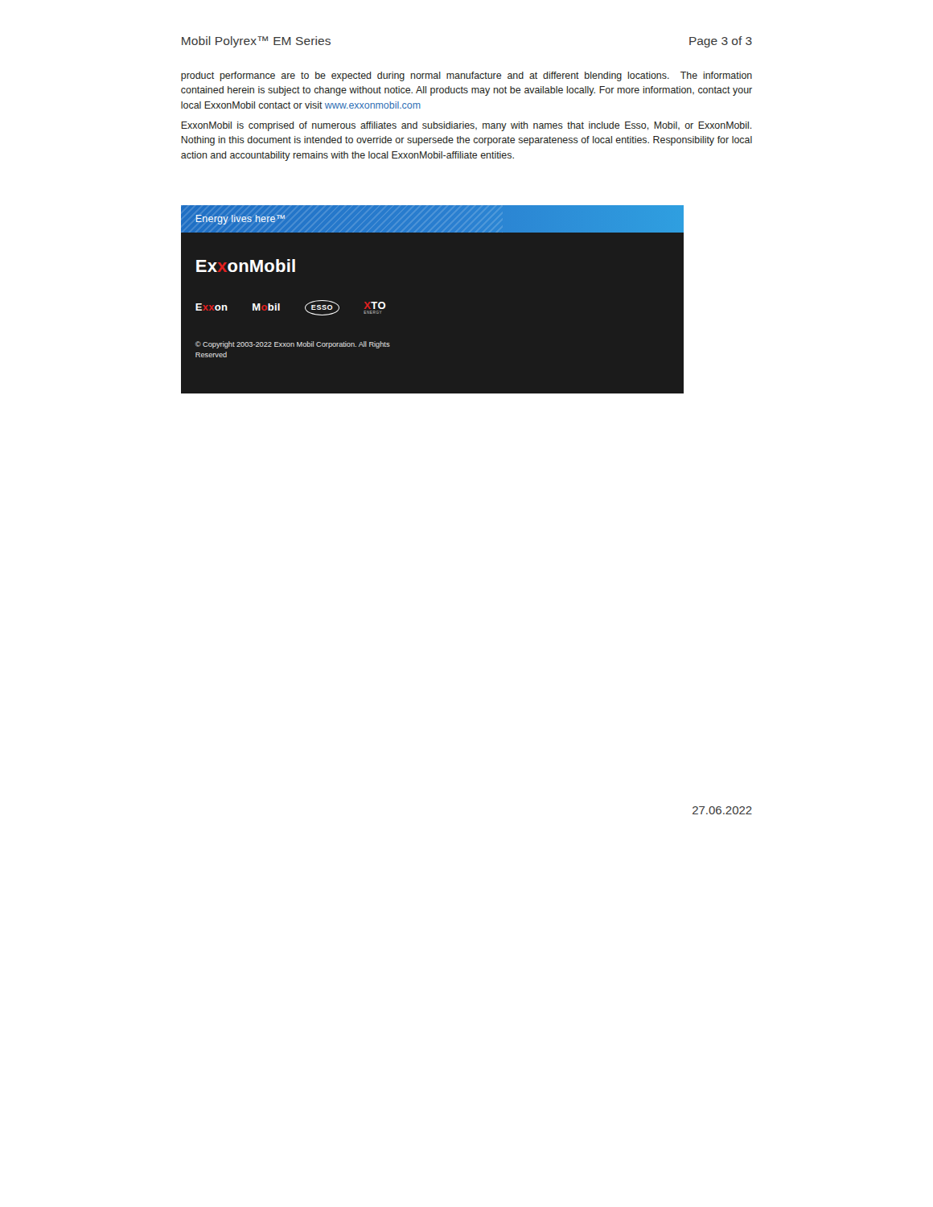Mobil Polyrex™ EM Series
Page 3 of 3
product performance are to be expected during normal manufacture and at different blending locations. The information contained herein is subject to change without notice. All products may not be available locally. For more information, contact your local ExxonMobil contact or visit www.exxonmobil.com
ExxonMobil is comprised of numerous affiliates and subsidiaries, many with names that include Esso, Mobil, or ExxonMobil. Nothing in this document is intended to override or supersede the corporate separateness of local entities. Responsibility for local action and accountability remains with the local ExxonMobil-affiliate entities.
Energy lives here™
ExxonMobil
Exxon
Mobil
ESSO
XTOENERGY
© Copyright 2003-2022 Exxon Mobil Corporation. All Rights Reserved
27.06.2022